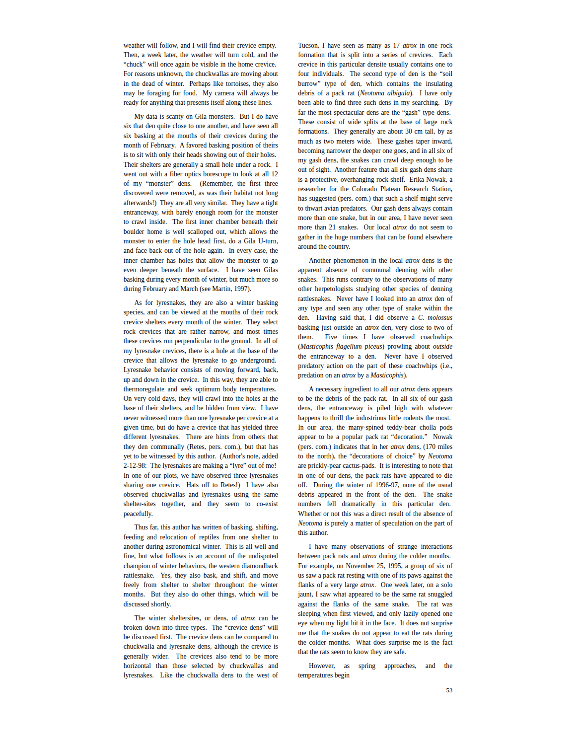weather will follow, and I will find their crevice empty. Then, a week later, the weather will turn cold, and the “chuck” will once again be visible in the home crevice. For reasons unknown, the chuckwallas are moving about in the dead of winter. Perhaps like tortoises, they also may be foraging for food. My camera will always be ready for anything that presents itself along these lines.
My data is scanty on Gila monsters. But I do have six that den quite close to one another, and have seen all six basking at the mouths of their crevices during the month of February. A favored basking position of theirs is to sit with only their heads showing out of their holes. Their shelters are generally a small hole under a rock. I went out with a fiber optics borescope to look at all 12 of my “monster” dens. (Remember, the first three discovered were removed, as was their habitat not long afterwards!) They are all very similar. They have a tight entranceway, with barely enough room for the monster to crawl inside. The first inner chamber beneath their boulder home is well scalloped out, which allows the monster to enter the hole head first, do a Gila U-turn, and face back out of the hole again. In every case, the inner chamber has holes that allow the monster to go even deeper beneath the surface. I have seen Gilas basking during every month of winter, but much more so during February and March (see Martin, 1997).
As for lyresnakes, they are also a winter basking species, and can be viewed at the mouths of their rock crevice shelters every month of the winter. They select rock crevices that are rather narrow, and most times these crevices run perpendicular to the ground. In all of my lyresnake crevices, there is a hole at the base of the crevice that allows the lyresnake to go underground. Lyresnake behavior consists of moving forward, back, up and down in the crevice. In this way, they are able to thermoregulate and seek optimum body temperatures. On very cold days, they will crawl into the holes at the base of their shelters, and be hidden from view. I have never witnessed more than one lyresnake per crevice at a given time, but do have a crevice that has yielded three different lyresnakes. There are hints from others that they den communally (Retes, pers. com.), but that has yet to be witnessed by this author. (Author's note, added 2-12-98: The lyresnakes are making a “lyre” out of me! In one of our plots, we have observed three lyresnakes sharing one crevice. Hats off to Retes!) I have also observed chuckwallas and lyresnakes using the same shelter-sites together, and they seem to co-exist peacefully.
Thus far, this author has written of basking, shifting, feeding and relocation of reptiles from one shelter to another during astronomical winter. This is all well and fine, but what follows is an account of the undisputed champion of winter behaviors, the western diamondback rattlesnake. Yes, they also bask, and shift, and move freely from shelter to shelter throughout the winter months. But they also do other things, which will be discussed shortly.
The winter sheltersites, or dens, of atrox can be broken down into three types. The “crevice dens” will be discussed first. The crevice dens can be compared to chuckwalla and lyresnake dens, although the crevice is generally wider. The crevices also tend to be more horizontal than those selected by chuckwallas and lyresnakes. Like the chuckwalla dens to the west of Tucson, I have seen as many as 17 atrox in one rock formation that is split into a series of crevices. Each crevice in this particular densite usually contains one to four individuals. The second type of den is the “soil burrow” type of den, which contains the insulating debris of a pack rat (Neotoma albigula). I have only been able to find three such dens in my searching. By far the most spectacular dens are the “gash” type dens. These consist of wide splits at the base of large rock formations. They generally are about 30 cm tall, by as much as two meters wide. These gashes taper inward, becoming narrower the deeper one goes, and in all six of my gash dens, the snakes can crawl deep enough to be out of sight. Another feature that all six gash dens share is a protective, overhanging rock shelf. Erika Nowak, a researcher for the Colorado Plateau Research Station, has suggested (pers. com.) that such a shelf might serve to thwart avian predators. Our gash dens always contain more than one snake, but in our area, I have never seen more than 21 snakes. Our local atrox do not seem to gather in the huge numbers that can be found elsewhere around the country.
Another phenomenon in the local atrox dens is the apparent absence of communal denning with other snakes. This runs contrary to the observations of many other herpetologists studying other species of denning rattlesnakes. Never have I looked into an atrox den of any type and seen any other type of snake within the den. Having said that, I did observe a C. molossus basking just outside an atrox den, very close to two of them. Five times I have observed coachwhips (Masticophis flagellum piceus) prowling about outside the entranceway to a den. Never have I observed predatory action on the part of these coachwhips (i.e., predation on an atrox by a Masticophis).
A necessary ingredient to all our atrox dens appears to be the debris of the pack rat. In all six of our gash dens, the entranceway is piled high with whatever happens to thrill the industrious little rodents the most. In our area, the many-spined teddy-bear cholla pods appear to be a popular pack rat “decoration.” Nowak (pers. com.) indicates that in her atrox dens, (170 miles to the north), the “decorations of choice” by Neotoma are prickly-pear cactus-pads. It is interesting to note that in one of our dens, the pack rats have appeared to die off. During the winter of 1996-97, none of the usual debris appeared in the front of the den. The snake numbers fell dramatically in this particular den. Whether or not this was a direct result of the absence of Neotoma is purely a matter of speculation on the part of this author.
I have many observations of strange interactions between pack rats and atrox during the colder months. For example, on November 25, 1995, a group of six of us saw a pack rat resting with one of its paws against the flanks of a very large atrox. One week later, on a solo jaunt, I saw what appeared to be the same rat snuggled against the flanks of the same snake. The rat was sleeping when first viewed, and only lazily opened one eye when my light hit it in the face. It does not surprise me that the snakes do not appear to eat the rats during the colder months. What does surprise me is the fact that the rats seem to know they are safe.
However, as spring approaches, and the temperatures begin
53